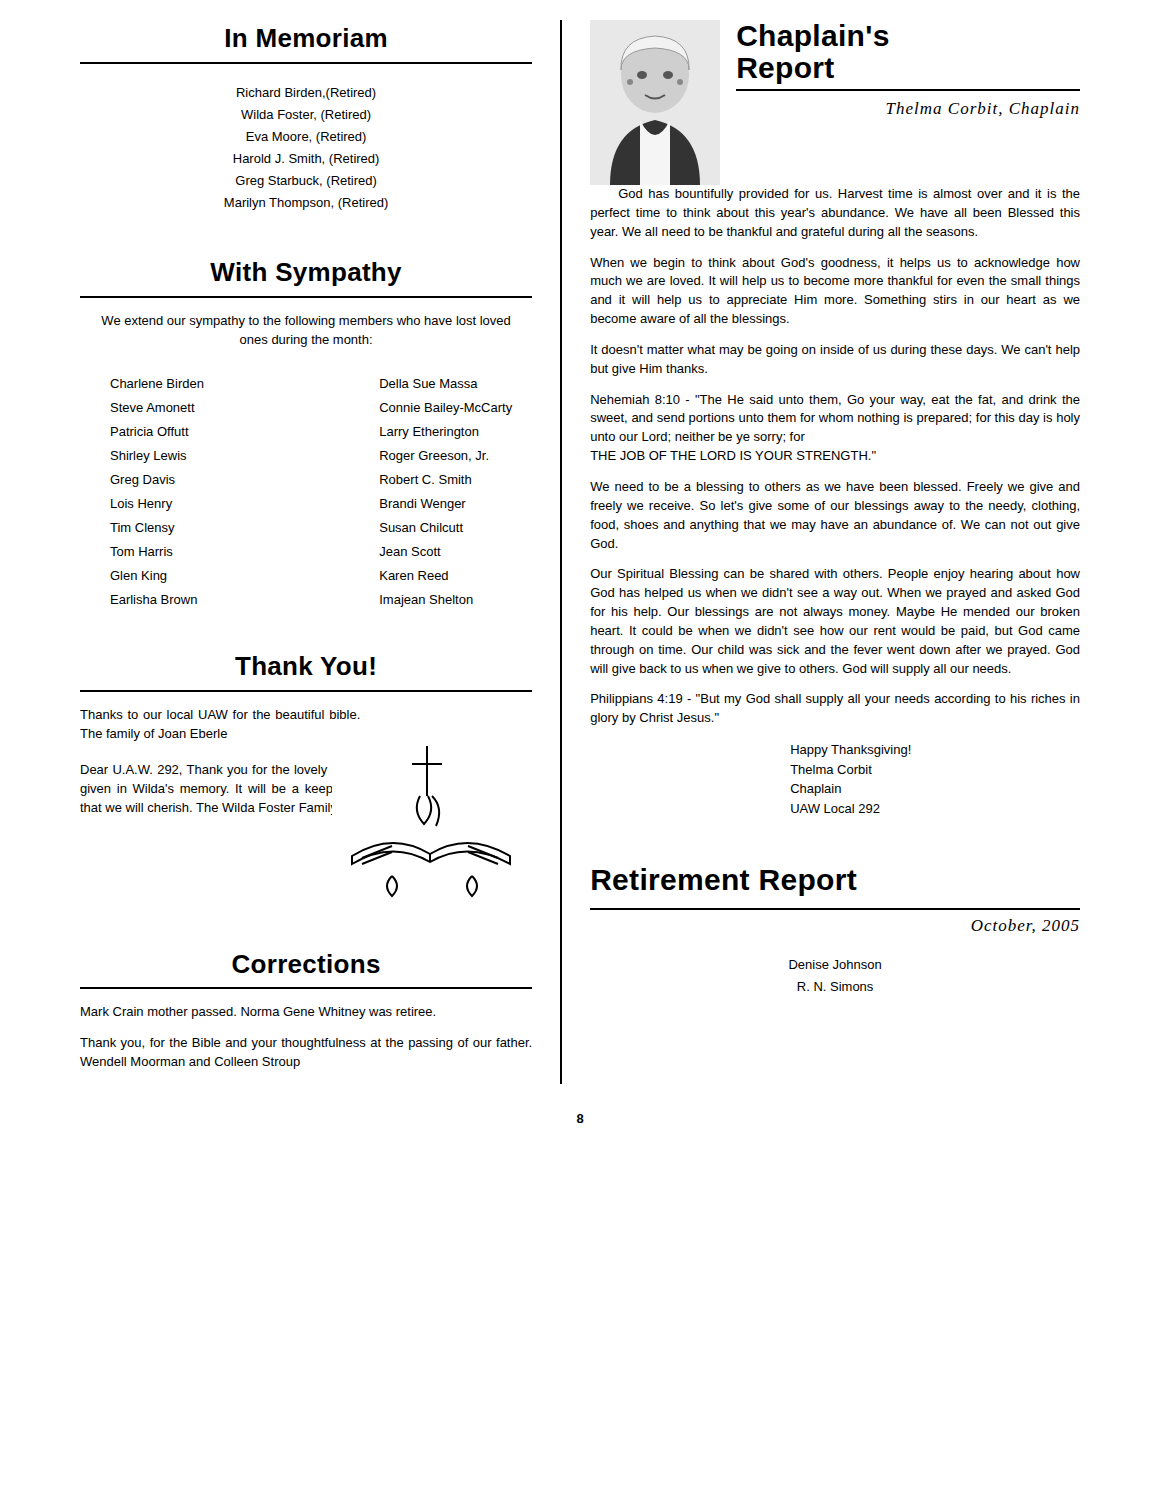In Memoriam
Richard Birden,(Retired)
Wilda Foster, (Retired)
Eva Moore, (Retired)
Harold J. Smith, (Retired)
Greg Starbuck, (Retired)
Marilyn Thompson, (Retired)
With Sympathy
We extend our sympathy to the following members who have lost loved ones during the month:
Charlene Birden
Steve Amonett
Patricia Offutt
Shirley Lewis
Greg Davis
Lois Henry
Tim Clensy
Tom Harris
Glen King
Earlisha Brown
Della Sue Massa
Connie Bailey-McCarty
Larry Etherington
Roger Greeson, Jr.
Robert C. Smith
Brandi Wenger
Susan Chilcutt
Jean Scott
Karen Reed
Imajean Shelton
Thank You!
Thanks to our local UAW for the beautiful bible. The family of Joan Eberle
Dear U.A.W. 292, Thank you for the lovely Bible given in Wilda's memory. It will be a keepsake that we will cherish. The Wilda Foster Family
Corrections
Mark Crain mother passed. Norma Gene Whitney was retiree.
Thank you, for the Bible and your thoughtfulness at the passing of our father. Wendell Moorman and Colleen Stroup
Chaplain's
Report
Thelma Corbit, Chaplain
God has bountifully provided for us. Harvest time is almost over and it is the perfect time to think about this year's abundance. We have all been Blessed this year. We all need to be thankful and grateful during all the seasons.
When we begin to think about God's goodness, it helps us to acknowledge how much we are loved. It will help us to become more thankful for even the small things and it will help us to appreciate Him more. Something stirs in our heart as we become aware of all the blessings.
It doesn't matter what may be going on inside of us during these days. We can't help but give Him thanks.
Nehemiah 8:10 - "The He said unto them, Go your way, eat the fat, and drink the sweet, and send portions unto them for whom nothing is prepared; for this day is holy unto our Lord; neither be ye sorry; for
THE JOB OF THE LORD IS YOUR STRENGTH."
We need to be a blessing to others as we have been blessed. Freely we give and freely we receive. So let's give some of our blessings away to the needy, clothing, food, shoes and anything that we may have an abundance of. We can not out give God.
Our Spiritual Blessing can be shared with others. People enjoy hearing about how God has helped us when we didn't see a way out. When we prayed and asked God for his help. Our blessings are not always money. Maybe He mended our broken heart. It could be when we didn't see how our rent would be paid, but God came through on time. Our child was sick and the fever went down after we prayed. God will give back to us when we give to others. God will supply all our needs.
Philippians 4:19 - "But my God shall supply all your needs according to his riches in glory by Christ Jesus."
Happy Thanksgiving!
Thelma Corbit
Chaplain
UAW Local 292
Retirement Report
October, 2005
Denise Johnson
R. N. Simons
8